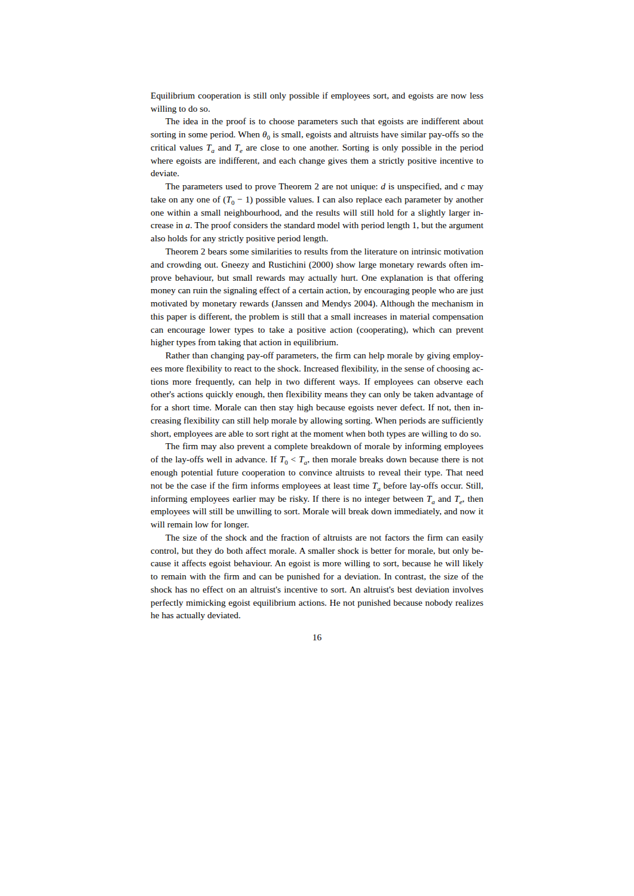Equilibrium cooperation is still only possible if employees sort, and egoists are now less willing to do so.
The idea in the proof is to choose parameters such that egoists are indifferent about sorting in some period. When θ0 is small, egoists and altruists have similar pay-offs so the critical values Ta and Te are close to one another. Sorting is only possible in the period where egoists are indifferent, and each change gives them a strictly positive incentive to deviate.
The parameters used to prove Theorem 2 are not unique: d is unspecified, and c may take on any one of (T0 − 1) possible values. I can also replace each parameter by another one within a small neighbourhood, and the results will still hold for a slightly larger increase in a. The proof considers the standard model with period length 1, but the argument also holds for any strictly positive period length.
Theorem 2 bears some similarities to results from the literature on intrinsic motivation and crowding out. Gneezy and Rustichini (2000) show large monetary rewards often improve behaviour, but small rewards may actually hurt. One explanation is that offering money can ruin the signaling effect of a certain action, by encouraging people who are just motivated by monetary rewards (Janssen and Mendys 2004). Although the mechanism in this paper is different, the problem is still that a small increases in material compensation can encourage lower types to take a positive action (cooperating), which can prevent higher types from taking that action in equilibrium.
Rather than changing pay-off parameters, the firm can help morale by giving employees more flexibility to react to the shock. Increased flexibility, in the sense of choosing actions more frequently, can help in two different ways. If employees can observe each other's actions quickly enough, then flexibility means they can only be taken advantage of for a short time. Morale can then stay high because egoists never defect. If not, then increasing flexibility can still help morale by allowing sorting. When periods are sufficiently short, employees are able to sort right at the moment when both types are willing to do so.
The firm may also prevent a complete breakdown of morale by informing employees of the lay-offs well in advance. If T0 < Ta, then morale breaks down because there is not enough potential future cooperation to convince altruists to reveal their type. That need not be the case if the firm informs employees at least time Ta before lay-offs occur. Still, informing employees earlier may be risky. If there is no integer between Ta and Te, then employees will still be unwilling to sort. Morale will break down immediately, and now it will remain low for longer.
The size of the shock and the fraction of altruists are not factors the firm can easily control, but they do both affect morale. A smaller shock is better for morale, but only because it affects egoist behaviour. An egoist is more willing to sort, because he will likely to remain with the firm and can be punished for a deviation. In contrast, the size of the shock has no effect on an altruist's incentive to sort. An altruist's best deviation involves perfectly mimicking egoist equilibrium actions. He not punished because nobody realizes he has actually deviated.
16